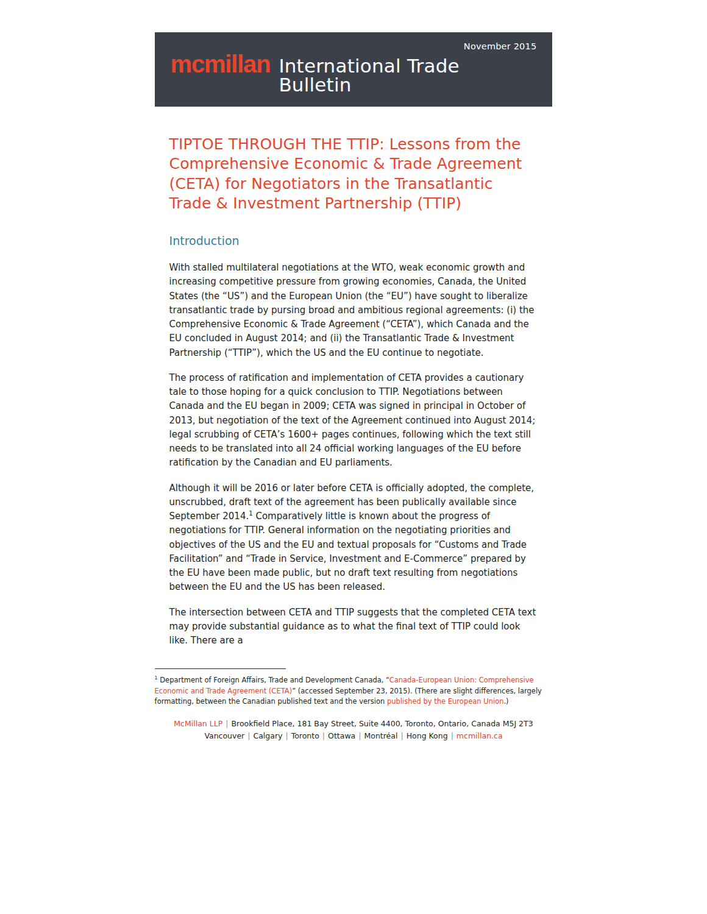November 2015
mcmillan International Trade Bulletin
TIPTOE THROUGH THE TTIP: Lessons from the Comprehensive Economic & Trade Agreement (CETA) for Negotiators in the Transatlantic Trade & Investment Partnership (TTIP)
Introduction
With stalled multilateral negotiations at the WTO, weak economic growth and increasing competitive pressure from growing economies, Canada, the United States (the “US”) and the European Union (the “EU”) have sought to liberalize transatlantic trade by pursing broad and ambitious regional agreements: (i) the Comprehensive Economic & Trade Agreement (“CETA”), which Canada and the EU concluded in August 2014; and (ii) the Transatlantic Trade & Investment Partnership (“TTIP”), which the US and the EU continue to negotiate.
The process of ratification and implementation of CETA provides a cautionary tale to those hoping for a quick conclusion to TTIP. Negotiations between Canada and the EU began in 2009; CETA was signed in principal in October of 2013, but negotiation of the text of the Agreement continued into August 2014; legal scrubbing of CETA’s 1600+ pages continues, following which the text still needs to be translated into all 24 official working languages of the EU before ratification by the Canadian and EU parliaments.
Although it will be 2016 or later before CETA is officially adopted, the complete, unscrubbed, draft text of the agreement has been publically available since September 2014.1 Comparatively little is known about the progress of negotiations for TTIP. General information on the negotiating priorities and objectives of the US and the EU and textual proposals for “Customs and Trade Facilitation” and “Trade in Service, Investment and E-Commerce” prepared by the EU have been made public, but no draft text resulting from negotiations between the EU and the US has been released.
The intersection between CETA and TTIP suggests that the completed CETA text may provide substantial guidance as to what the final text of TTIP could look like. There are a
1 Department of Foreign Affairs, Trade and Development Canada, “Canada-European Union: Comprehensive Economic and Trade Agreement (CETA)” (accessed September 23, 2015). (There are slight differences, largely formatting, between the Canadian published text and the version published by the European Union.)
McMillan LLP|Brookfield Place, 181 Bay Street, Suite 4400, Toronto, Ontario, Canada M5J 2T3
Vancouver|Calgary|Toronto|Ottawa|Montréal|Hong Kong|mcmillan.ca